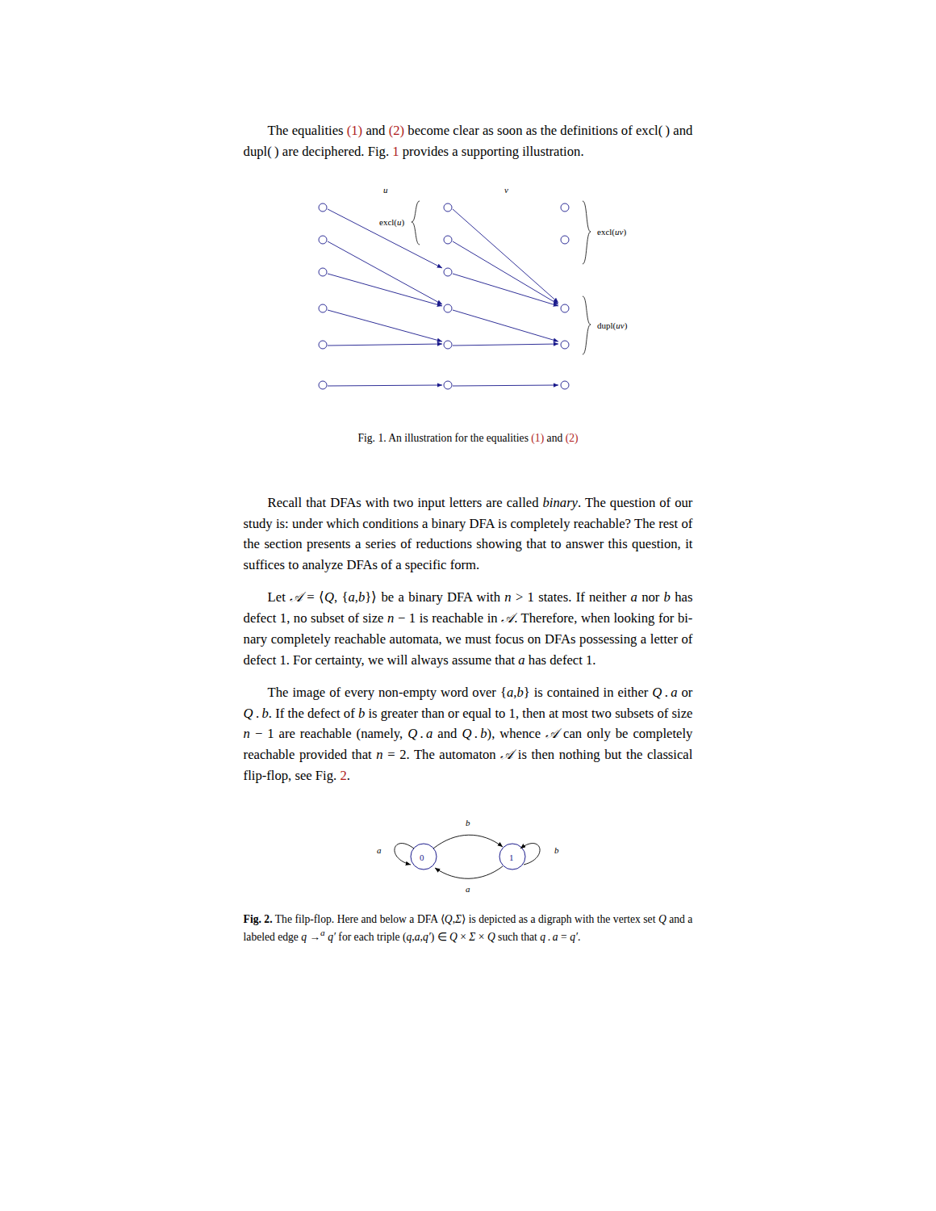The equalities (1) and (2) become clear as soon as the definitions of excl( ) and dupl( ) are deciphered. Fig. 1 provides a supporting illustration.
excl(u) excl(uv) dupl(uv) u v
Fig. 1. An illustration for the equalities (1) and (2)
Recall that DFAs with two input letters are called binary. The question of our study is: under which conditions a binary DFA is completely reachable? The rest of the section presents a series of reductions showing that to answer this question, it suffices to analyze DFAs of a specific form.
Let 𝒜 = ⟨Q, {a,b}⟩ be a binary DFA with n > 1 states. If neither a nor b has defect 1, no subset of size n − 1 is reachable in 𝒜. Therefore, when looking for binary completely reachable automata, we must focus on DFAs possessing a letter of defect 1. For certainty, we will always assume that a has defect 1.
The image of every non-empty word over {a,b} is contained in either Q . a or Q . b. If the defect of b is greater than or equal to 1, then at most two subsets of size n − 1 are reachable (namely, Q . a and Q . b), whence 𝒜 can only be completely reachable provided that n = 2. The automaton 𝒜 is then nothing but the classical flip-flop, see Fig. 2.
0 1 b a a b
Fig. 2. The filp-flop. Here and below a DFA ⟨Q,Σ⟩ is depicted as a digraph with the vertex set Q and a labeled edge q →a q′ for each triple (q,a,q′) ∈ Q × Σ × Q such that q . a = q′.